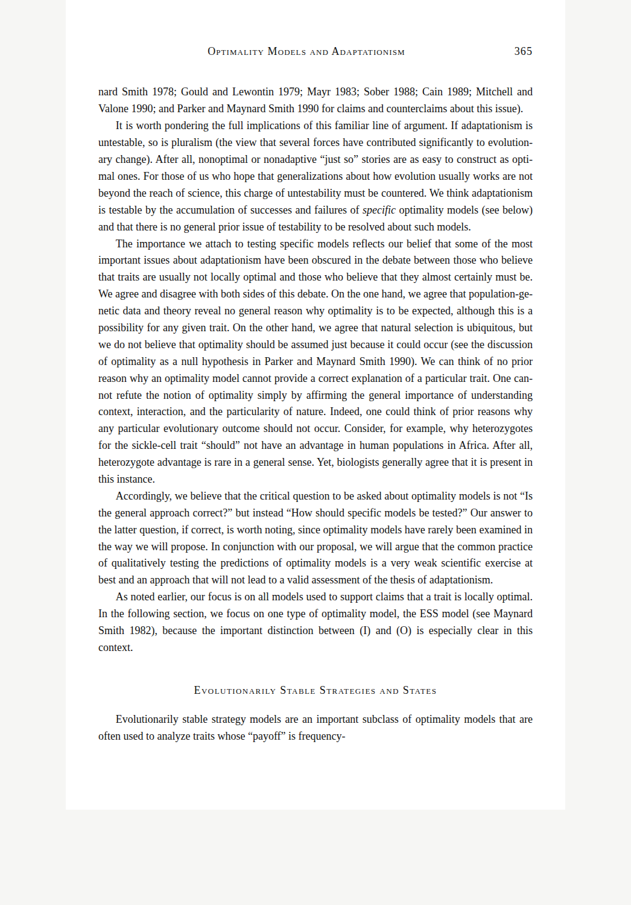Optimality Models and Adaptationism 365
nard Smith 1978; Gould and Lewontin 1979; Mayr 1983; Sober 1988; Cain 1989; Mitchell and Valone 1990; and Parker and Maynard Smith 1990 for claims and counterclaims about this issue).
It is worth pondering the full implications of this familiar line of argument. If adaptationism is untestable, so is pluralism (the view that several forces have contributed significantly to evolutionary change). After all, nonoptimal or nonadaptive “just so” stories are as easy to construct as optimal ones. For those of us who hope that generalizations about how evolution usually works are not beyond the reach of science, this charge of untestability must be countered. We think adaptationism is testable by the accumulation of successes and failures of specific optimality models (see below) and that there is no general prior issue of testability to be resolved about such models.
The importance we attach to testing specific models reflects our belief that some of the most important issues about adaptationism have been obscured in the debate between those who believe that traits are usually not locally optimal and those who believe that they almost certainly must be. We agree and disagree with both sides of this debate. On the one hand, we agree that population-genetic data and theory reveal no general reason why optimality is to be expected, although this is a possibility for any given trait. On the other hand, we agree that natural selection is ubiquitous, but we do not believe that optimality should be assumed just because it could occur (see the discussion of optimality as a null hypothesis in Parker and Maynard Smith 1990). We can think of no prior reason why an optimality model cannot provide a correct explanation of a particular trait. One cannot refute the notion of optimality simply by affirming the general importance of understanding context, interaction, and the particularity of nature. Indeed, one could think of prior reasons why any particular evolutionary outcome should not occur. Consider, for example, why heterozygotes for the sickle-cell trait “should” not have an advantage in human populations in Africa. After all, heterozygote advantage is rare in a general sense. Yet, biologists generally agree that it is present in this instance.
Accordingly, we believe that the critical question to be asked about optimality models is not “Is the general approach correct?” but instead “How should specific models be tested?” Our answer to the latter question, if correct, is worth noting, since optimality models have rarely been examined in the way we will propose. In conjunction with our proposal, we will argue that the common practice of qualitatively testing the predictions of optimality models is a very weak scientific exercise at best and an approach that will not lead to a valid assessment of the thesis of adaptationism.
As noted earlier, our focus is on all models used to support claims that a trait is locally optimal. In the following section, we focus on one type of optimality model, the ESS model (see Maynard Smith 1982), because the important distinction between (I) and (O) is especially clear in this context.
Evolutionarily Stable Strategies and States
Evolutionarily stable strategy models are an important subclass of optimality models that are often used to analyze traits whose “payoff” is frequency-